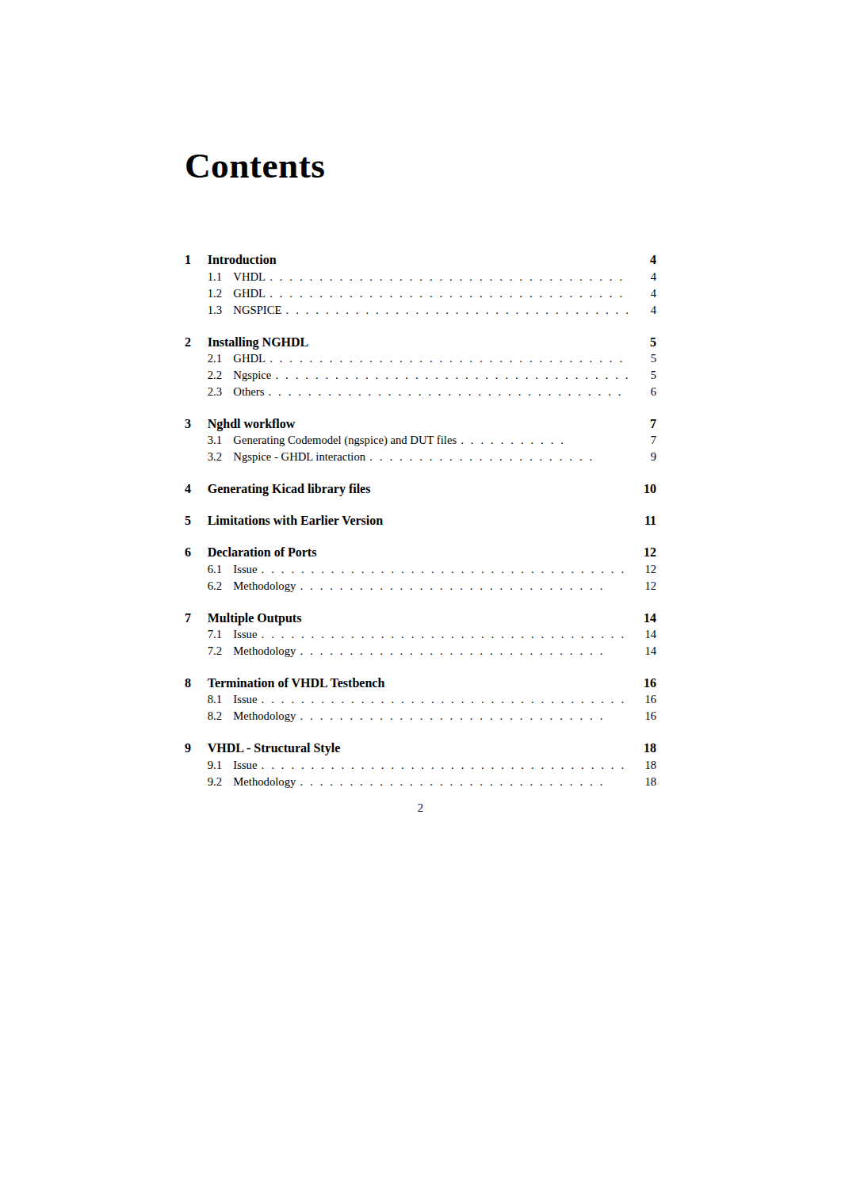Contents
1 Introduction 4
1.1 VHDL. . . . . . . . . . . . . . . . . . . . . . . . . . . . . . . . . . . . . . 4
1.2 GHDL. . . . . . . . . . . . . . . . . . . . . . . . . . . . . . . . . . . . . . 4
1.3 NGSPICE. . . . . . . . . . . . . . . . . . . . . . . . . . . . . . . . . . . 4
2 Installing NGHDL 5
2.1 GHDL. . . . . . . . . . . . . . . . . . . . . . . . . . . . . . . . . . . . . . 5
2.2 Ngspice. . . . . . . . . . . . . . . . . . . . . . . . . . . . . . . . . . . . 5
2.3 Others. . . . . . . . . . . . . . . . . . . . . . . . . . . . . . . . . . . . . 6
3 Nghdl workflow 7
3.1 Generating Codemodel (ngspice) and DUT files. . . . . . . . . . . 7
3.2 Ngspice - GHDL interaction. . . . . . . . . . . . . . . . . . . . . . . 9
4 Generating Kicad library files 10
5 Limitations with Earlier Version 11
6 Declaration of Ports 12
6.1 Issue. . . . . . . . . . . . . . . . . . . . . . . . . . . . . . . . . . . . . . 12
6.2 Methodology. . . . . . . . . . . . . . . . . . . . . . . . . . . . . . . 12
7 Multiple Outputs 14
7.1 Issue. . . . . . . . . . . . . . . . . . . . . . . . . . . . . . . . . . . . . . 14
7.2 Methodology. . . . . . . . . . . . . . . . . . . . . . . . . . . . . . . 14
8 Termination of VHDL Testbench 16
8.1 Issue. . . . . . . . . . . . . . . . . . . . . . . . . . . . . . . . . . . . . . 16
8.2 Methodology. . . . . . . . . . . . . . . . . . . . . . . . . . . . . . . 16
9 VHDL - Structural Style 18
9.1 Issue. . . . . . . . . . . . . . . . . . . . . . . . . . . . . . . . . . . . . . 18
9.2 Methodology. . . . . . . . . . . . . . . . . . . . . . . . . . . . . . . 18
2